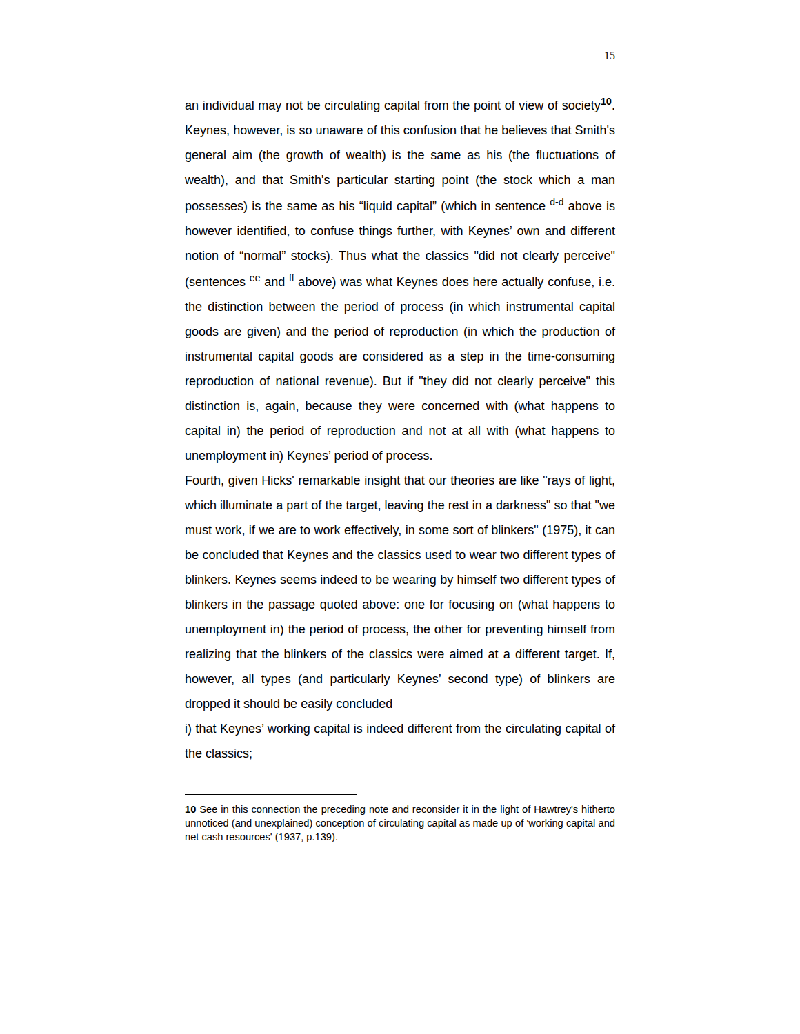15
an individual may not be circulating capital from the point of view of society10. Keynes, however, is so unaware of this confusion that he believes that Smith's general aim (the growth of wealth) is the same as his (the fluctuations of wealth), and that Smith's particular starting point (the stock which a man possesses) is the same as his “liquid capital” (which in sentence d-d above is however identified, to confuse things further, with Keynes’ own and different notion of “normal” stocks). Thus what the classics "did not clearly perceive" (sentences ee and ff above) was what Keynes does here actually confuse, i.e. the distinction between the period of process (in which instrumental capital goods are given) and the period of reproduction (in which the production of instrumental capital goods are considered as a step in the time-consuming reproduction of national revenue). But if "they did not clearly perceive" this distinction is, again, because they were concerned with (what happens to capital in) the period of reproduction and not at all with (what happens to unemployment in) Keynes’ period of process.
Fourth, given Hicks' remarkable insight that our theories are like "rays of light, which illuminate a part of the target, leaving the rest in a darkness" so that "we must work, if we are to work effectively, in some sort of blinkers" (1975), it can be concluded that Keynes and the classics used to wear two different types of blinkers. Keynes seems indeed to be wearing by himself two different types of blinkers in the passage quoted above: one for focusing on (what happens to unemployment in) the period of process, the other for preventing himself from realizing that the blinkers of the classics were aimed at a different target. If, however, all types (and particularly Keynes’ second type) of blinkers are dropped it should be easily concluded
i) that Keynes’ working capital is indeed different from the circulating capital of the classics;
10 See in this connection the preceding note and reconsider it in the light of Hawtrey's hitherto unnoticed (and unexplained) conception of circulating capital as made up of 'working capital and net cash resources' (1937, p.139).